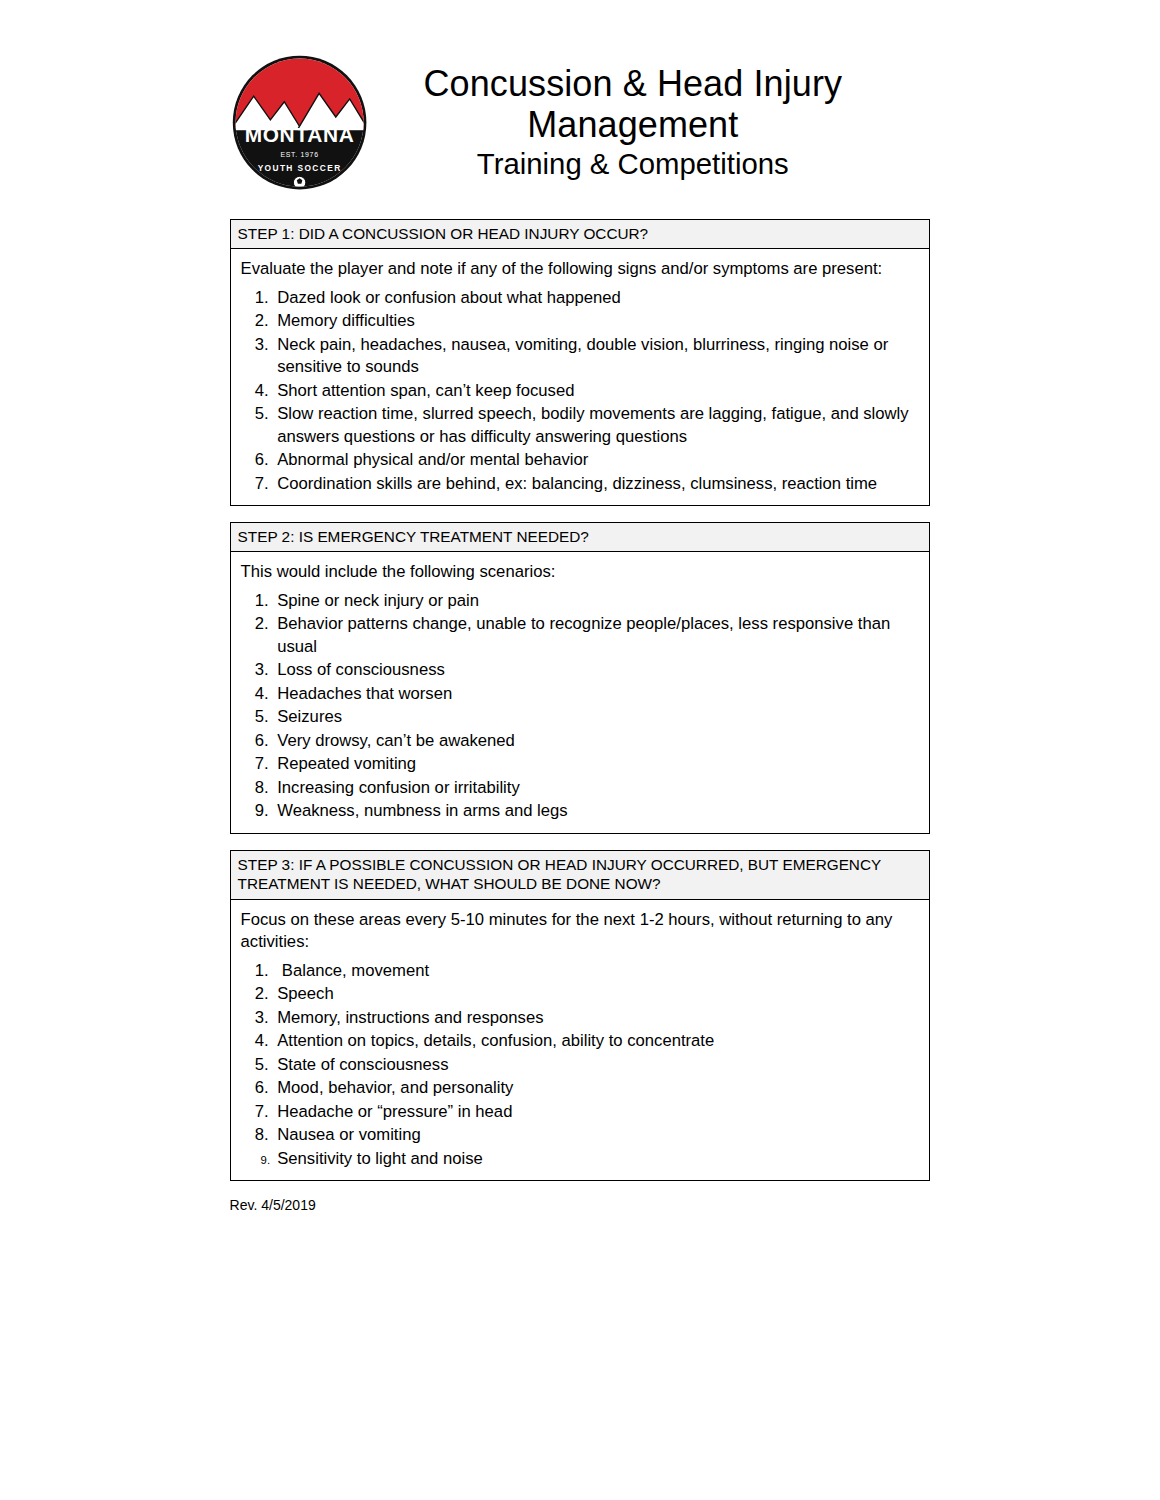MONTANA EST. 1976 YOUTH SOCCER
Concussion & Head Injury Management
Training & Competitions
STEP 1: DID A CONCUSSION OR HEAD INJURY OCCUR?
Evaluate the player and note if any of the following signs and/or symptoms are present:
Dazed look or confusion about what happened
Memory difficulties
Neck pain, headaches, nausea, vomiting, double vision, blurriness, ringing noise or sensitive to sounds
Short attention span, can’t keep focused
Slow reaction time, slurred speech, bodily movements are lagging, fatigue, and slowly answers questions or has difficulty answering questions
Abnormal physical and/or mental behavior
Coordination skills are behind, ex: balancing, dizziness, clumsiness, reaction time
STEP 2: IS EMERGENCY TREATMENT NEEDED?
This would include the following scenarios:
Spine or neck injury or pain
Behavior patterns change, unable to recognize people/places, less responsive than usual
Loss of consciousness
Headaches that worsen
Seizures
Very drowsy, can’t be awakened
Repeated vomiting
Increasing confusion or irritability
Weakness, numbness in arms and legs
STEP 3: IF A POSSIBLE CONCUSSION OR HEAD INJURY OCCURRED, BUT EMERGENCY TREATMENT IS NEEDED, WHAT SHOULD BE DONE NOW?
Focus on these areas every 5-10 minutes for the next 1-2 hours, without returning to any activities:
Balance, movement
Speech
Memory, instructions and responses
Attention on topics, details, confusion, ability to concentrate
State of consciousness
Mood, behavior, and personality
Headache or “pressure” in head
Nausea or vomiting
Sensitivity to light and noise
Rev. 4/5/2019